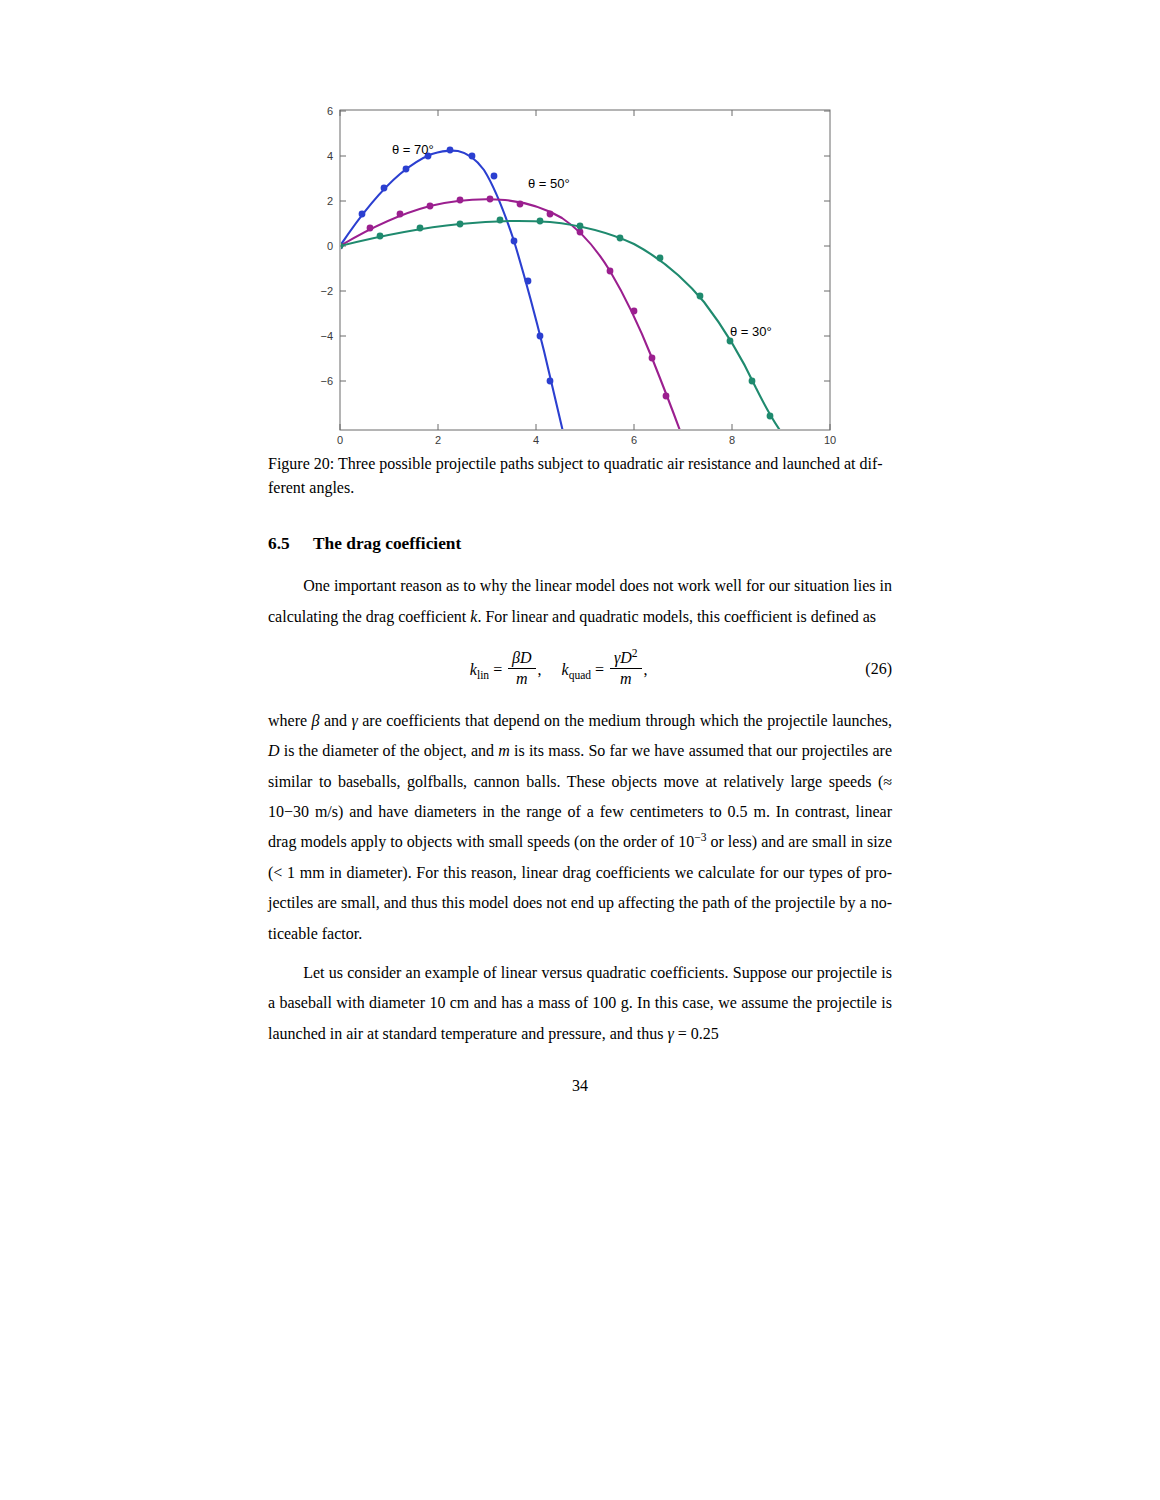6 4 2 0 −2 −4 −6 0 2 4 6 8 10 θ = 70° θ = 50° θ = 30°
Figure 20: Three possible projectile paths subject to quadratic air resistance and launched at different angles.
6.5 The drag coefficient
One important reason as to why the linear model does not work well for our situation lies in calculating the drag coefficient k. For linear and quadratic models, this coefficient is defined as
klin = βD m, kquad = γD2 m,
(26)
where β and γ are coefficients that depend on the medium through which the projectile launches, D is the diameter of the object, and m is its mass. So far we have assumed that our projectiles are similar to baseballs, golfballs, cannon balls. These objects move at relatively large speeds (≈ 10−30 m/s) and have diameters in the range of a few centimeters to 0.5 m. In contrast, linear drag models apply to objects with small speeds (on the order of 10−3 or less) and are small in size (< 1 mm in diameter). For this reason, linear drag coefficients we calculate for our types of projectiles are small, and thus this model does not end up affecting the path of the projectile by a noticeable factor.
Let us consider an example of linear versus quadratic coefficients. Suppose our projectile is a baseball with diameter 10 cm and has a mass of 100 g. In this case, we assume the projectile is launched in air at standard temperature and pressure, and thus γ = 0.25
34